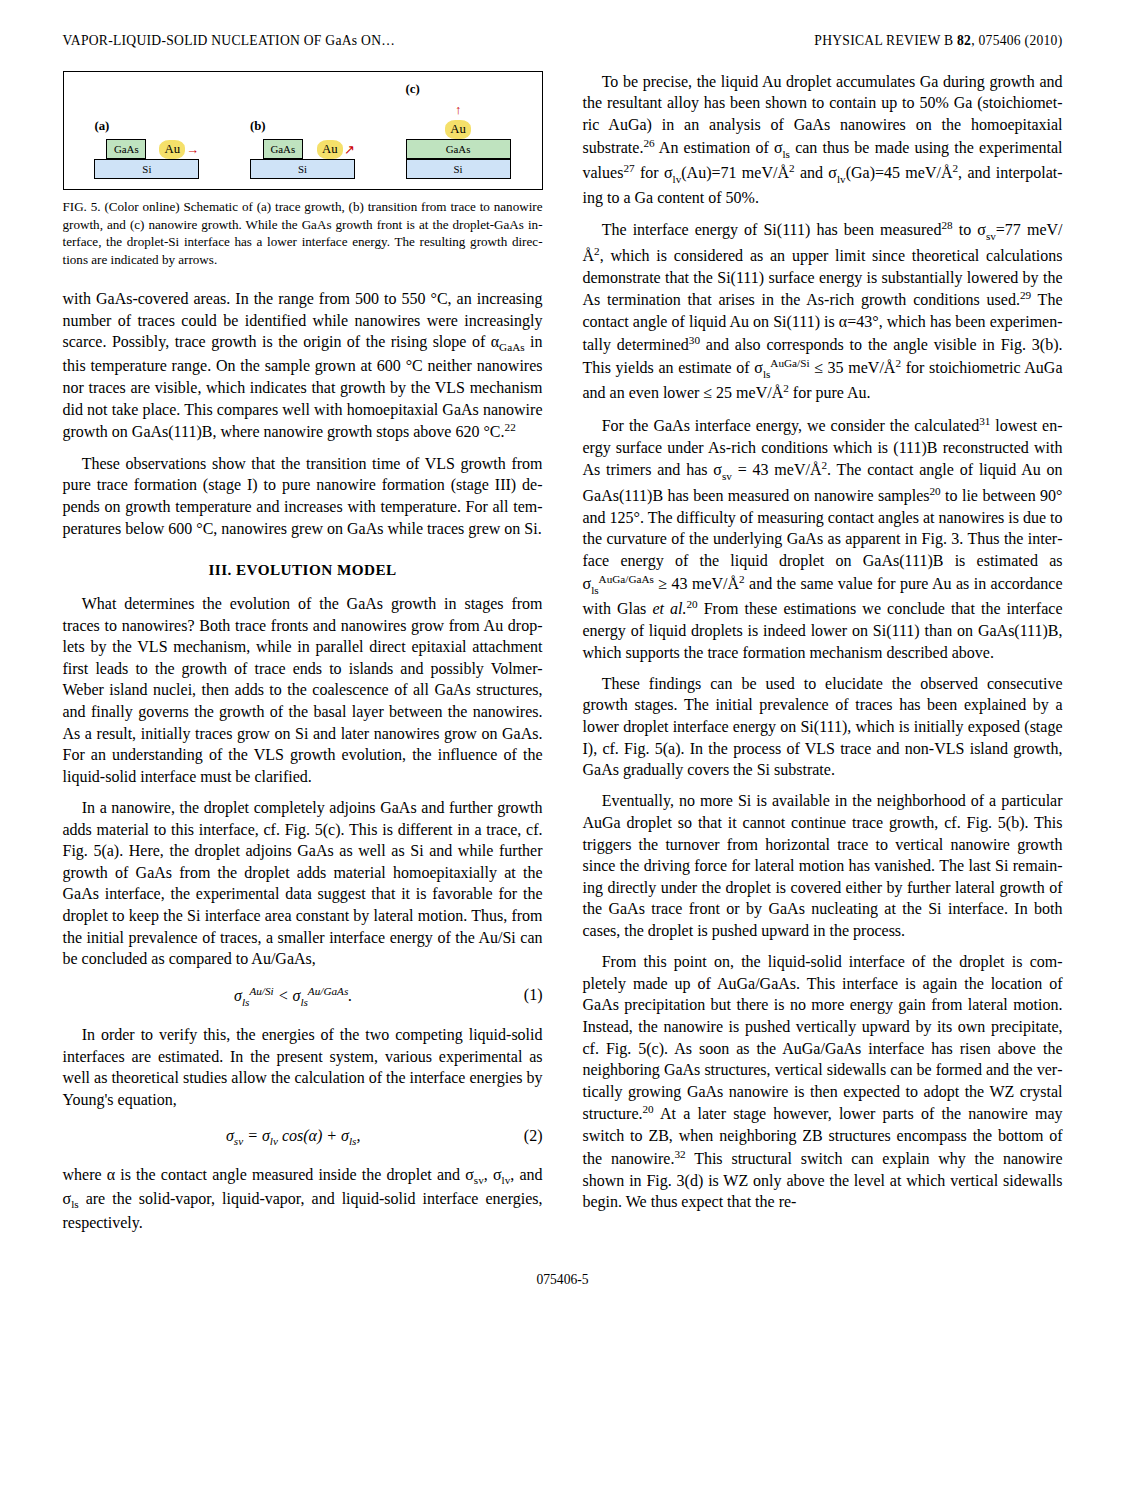VAPOR-LIQUID-SOLID NUCLEATION OF GaAs ON… PHYSICAL REVIEW B 82, 075406 (2010)
(a)
GaAs Au→
Si
(b)
GaAs Au↗
Si
(c)
↑
Au
GaAs
Si
FIG. 5. (Color online) Schematic of (a) trace growth, (b) transition from trace to nanowire growth, and (c) nanowire growth. While the GaAs growth front is at the droplet-GaAs interface, the droplet-Si interface has a lower interface energy. The resulting growth directions are indicated by arrows.
with GaAs-covered areas. In the range from 500 to 550 °C, an increasing number of traces could be identified while nanowires were increasingly scarce. Possibly, trace growth is the origin of the rising slope of αGaAs in this temperature range. On the sample grown at 600 °C neither nanowires nor traces are visible, which indicates that growth by the VLS mechanism did not take place. This compares well with homoepitaxial GaAs nanowire growth on GaAs(111)B, where nanowire growth stops above 620 °C.22
These observations show that the transition time of VLS growth from pure trace formation (stage I) to pure nanowire formation (stage III) depends on growth temperature and increases with temperature. For all temperatures below 600 °C, nanowires grew on GaAs while traces grew on Si.
III. EVOLUTION MODEL
What determines the evolution of the GaAs growth in stages from traces to nanowires? Both trace fronts and nanowires grow from Au droplets by the VLS mechanism, while in parallel direct epitaxial attachment first leads to the growth of trace ends to islands and possibly Volmer-Weber island nuclei, then adds to the coalescence of all GaAs structures, and finally governs the growth of the basal layer between the nanowires. As a result, initially traces grow on Si and later nanowires grow on GaAs. For an understanding of the VLS growth evolution, the influence of the liquid-solid interface must be clarified.
In a nanowire, the droplet completely adjoins GaAs and further growth adds material to this interface, cf. Fig. 5(c). This is different in a trace, cf. Fig. 5(a). Here, the droplet adjoins GaAs as well as Si and while further growth of GaAs from the droplet adds material homoepitaxially at the GaAs interface, the experimental data suggest that it is favorable for the droplet to keep the Si interface area constant by lateral motion. Thus, from the initial prevalence of traces, a smaller interface energy of the Au/Si can be concluded as compared to Au/GaAs,
σlsAu/Si < σlsAu/GaAs. (1)
In order to verify this, the energies of the two competing liquid-solid interfaces are estimated. In the present system, various experimental as well as theoretical studies allow the calculation of the interface energies by Young's equation,
σsv = σlv cos(α) + σls, (2)
where α is the contact angle measured inside the droplet and σsv, σlv, and σls are the solid-vapor, liquid-vapor, and liquid-solid interface energies, respectively.
To be precise, the liquid Au droplet accumulates Ga during growth and the resultant alloy has been shown to contain up to 50% Ga (stoichiometric AuGa) in an analysis of GaAs nanowires on the homoepitaxial substrate.26 An estimation of σls can thus be made using the experimental values27 for σlv(Au)=71 meV/Å2 and σlv(Ga)=45 meV/Å2, and interpolating to a Ga content of 50%.
The interface energy of Si(111) has been measured28 to σsv=77 meV/Å2, which is considered as an upper limit since theoretical calculations demonstrate that the Si(111) surface energy is substantially lowered by the As termination that arises in the As-rich growth conditions used.29 The contact angle of liquid Au on Si(111) is α=43°, which has been experimentally determined30 and also corresponds to the angle visible in Fig. 3(b). This yields an estimate of σlsAuGa/Si ≤ 35 meV/Å2 for stoichiometric AuGa and an even lower ≤ 25 meV/Å2 for pure Au.
For the GaAs interface energy, we consider the calculated31 lowest energy surface under As-rich conditions which is (111)B reconstructed with As trimers and has σsv = 43 meV/Å2. The contact angle of liquid Au on GaAs(111)B has been measured on nanowire samples20 to lie between 90° and 125°. The difficulty of measuring contact angles at nanowires is due to the curvature of the underlying GaAs as apparent in Fig. 3. Thus the interface energy of the liquid droplet on GaAs(111)B is estimated as σlsAuGa/GaAs ≥ 43 meV/Å2 and the same value for pure Au as in accordance with Glas et al.20 From these estimations we conclude that the interface energy of liquid droplets is indeed lower on Si(111) than on GaAs(111)B, which supports the trace formation mechanism described above.
These findings can be used to elucidate the observed consecutive growth stages. The initial prevalence of traces has been explained by a lower droplet interface energy on Si(111), which is initially exposed (stage I), cf. Fig. 5(a). In the process of VLS trace and non-VLS island growth, GaAs gradually covers the Si substrate.
Eventually, no more Si is available in the neighborhood of a particular AuGa droplet so that it cannot continue trace growth, cf. Fig. 5(b). This triggers the turnover from horizontal trace to vertical nanowire growth since the driving force for lateral motion has vanished. The last Si remaining directly under the droplet is covered either by further lateral growth of the GaAs trace front or by GaAs nucleating at the Si interface. In both cases, the droplet is pushed upward in the process.
From this point on, the liquid-solid interface of the droplet is completely made up of AuGa/GaAs. This interface is again the location of GaAs precipitation but there is no more energy gain from lateral motion. Instead, the nanowire is pushed vertically upward by its own precipitate, cf. Fig. 5(c). As soon as the AuGa/GaAs interface has risen above the neighboring GaAs structures, vertical sidewalls can be formed and the vertically growing GaAs nanowire is then expected to adopt the WZ crystal structure.20 At a later stage however, lower parts of the nanowire may switch to ZB, when neighboring ZB structures encompass the bottom of the nanowire.32 This structural switch can explain why the nanowire shown in Fig. 3(d) is WZ only above the level at which vertical sidewalls begin. We thus expect that the re-
075406-5